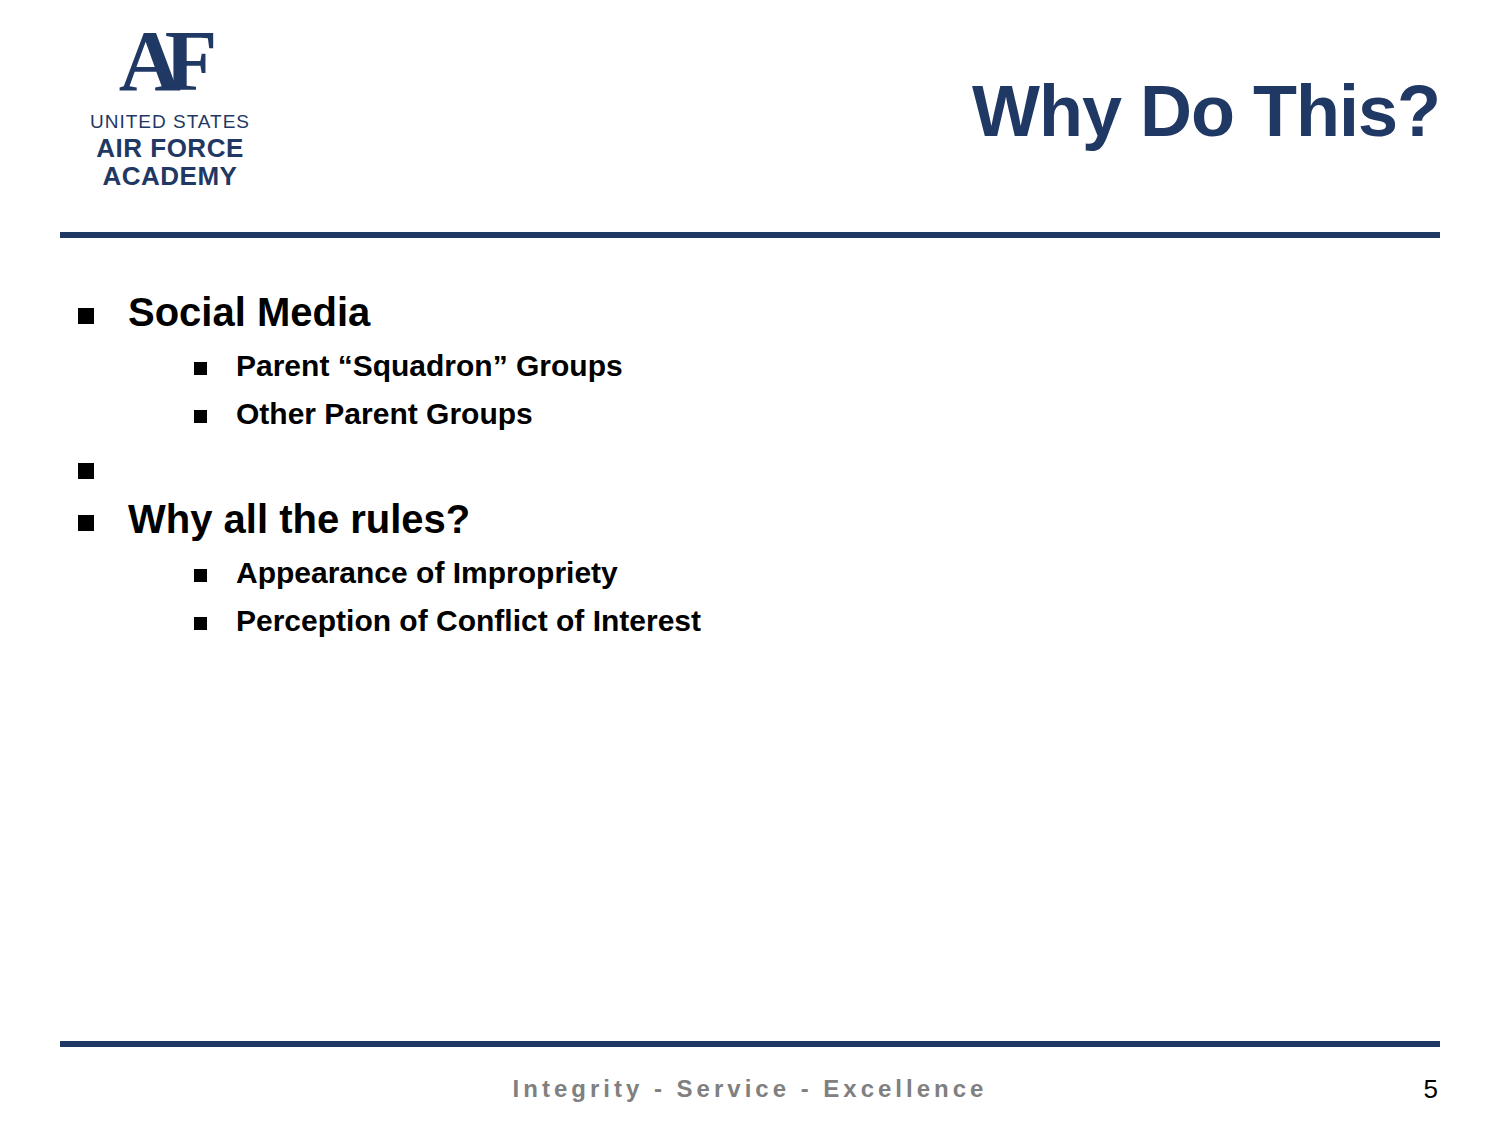AF
UNITED STATES
AIR FORCE
ACADEMY
Why Do This?
Social Media
Parent “Squadron” Groups
Other Parent Groups
Why all the rules?
Appearance of Impropriety
Perception of Conflict of Interest
Integrity - Service - Excellence
5